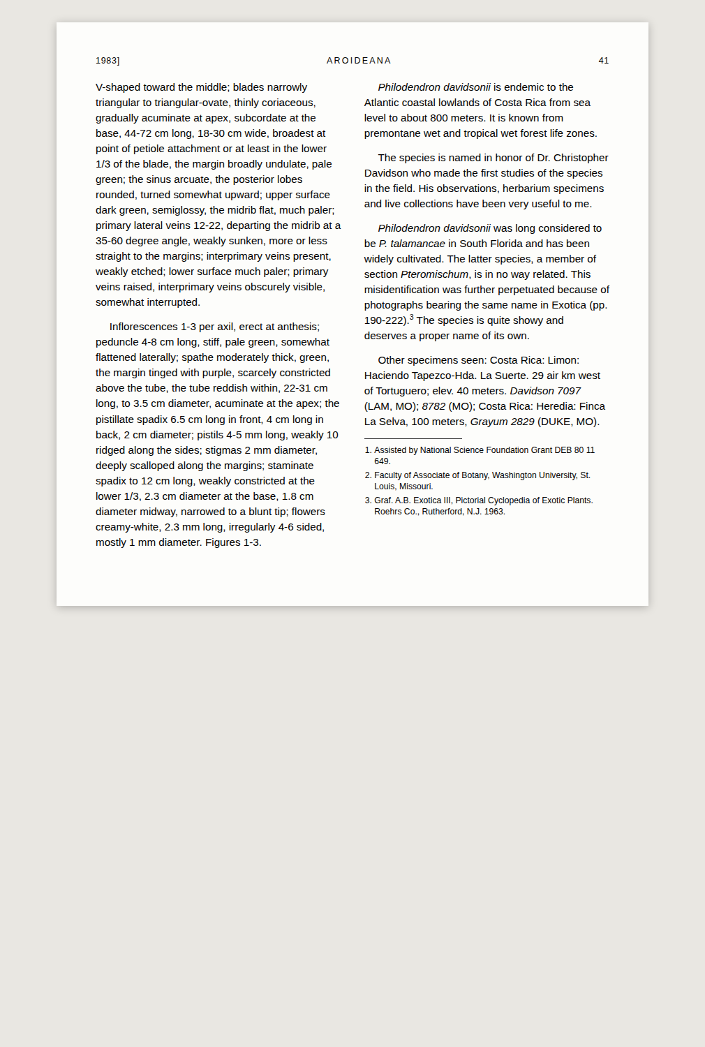1983] AROIDEANA 41
V-shaped toward the middle; blades narrowly triangular to triangular-ovate, thinly coriaceous, gradually acuminate at apex, subcordate at the base, 44-72 cm long, 18-30 cm wide, broadest at point of petiole attachment or at least in the lower 1/3 of the blade, the margin broadly undulate, pale green; the sinus arcuate, the posterior lobes rounded, turned somewhat upward; upper surface dark green, semiglossy, the midrib flat, much paler; primary lateral veins 12-22, departing the midrib at a 35-60 degree angle, weakly sunken, more or less straight to the margins; interprimary veins present, weakly etched; lower surface much paler; primary veins raised, interprimary veins obscurely visible, somewhat interrupted.
Inflorescences 1-3 per axil, erect at anthesis; peduncle 4-8 cm long, stiff, pale green, somewhat flattened laterally; spathe moderately thick, green, the margin tinged with purple, scarcely constricted above the tube, the tube reddish within, 22-31 cm long, to 3.5 cm diameter, acuminate at the apex; the pistillate spadix 6.5 cm long in front, 4 cm long in back, 2 cm diameter; pistils 4-5 mm long, weakly 10 ridged along the sides; stigmas 2 mm diameter, deeply scalloped along the margins; staminate spadix to 12 cm long, weakly constricted at the lower 1/3, 2.3 cm diameter at the base, 1.8 cm diameter midway, narrowed to a blunt tip; flowers creamy-white, 2.3 mm long, irregularly 4-6 sided, mostly 1 mm diameter. Figures 1-3.
Philodendron davidsonii is endemic to the Atlantic coastal lowlands of Costa Rica from sea level to about 800 meters. It is known from premontane wet and tropical wet forest life zones.
The species is named in honor of Dr. Christopher Davidson who made the first studies of the species in the field. His observations, herbarium specimens and live collections have been very useful to me.
Philodendron davidsonii was long considered to be P. talamancae in South Florida and has been widely cultivated. The latter species, a member of section Pteromischum, is in no way related. This misidentification was further perpetuated because of photographs bearing the same name in Exotica (pp. 190-222).3 The species is quite showy and deserves a proper name of its own.
Other specimens seen: Costa Rica: Limon: Haciendo Tapezco-Hda. La Suerte. 29 air km west of Tortuguero; elev. 40 meters. Davidson 7097 (LAM, MO); 8782 (MO); Costa Rica: Heredia: Finca La Selva, 100 meters, Grayum 2829 (DUKE, MO).
Assisted by National Science Foundation Grant DEB 80 11 649.
Faculty of Associate of Botany, Washington University, St. Louis, Missouri.
Graf. A.B. Exotica III, Pictorial Cyclopedia of Exotic Plants. Roehrs Co., Rutherford, N.J. 1963.